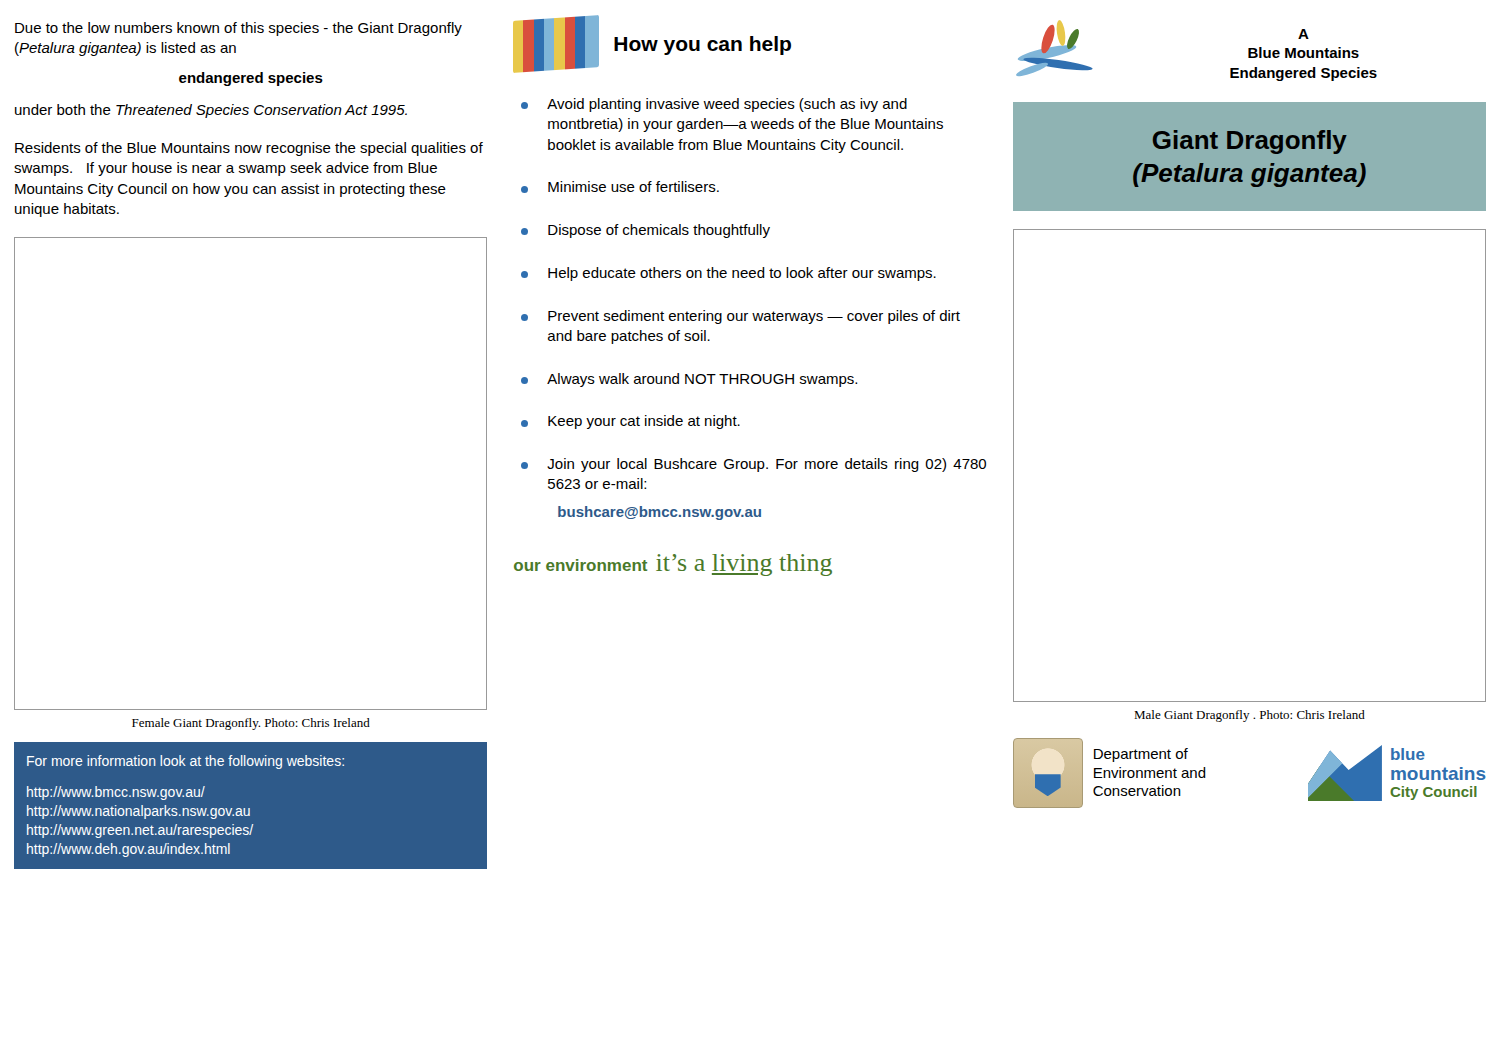Due to the low numbers known of this species - the Giant Dragonfly (Petalura gigantea) is listed as an
endangered species
under both the Threatened Species Conservation Act 1995.
Residents of the Blue Mountains now recognise the special qualities of swamps. If your house is near a swamp seek advice from Blue Mountains City Council on how you can assist in protecting these unique habitats.
Female Giant Dragonfly. Photo: Chris Ireland
For more information look at the following websites:
http://www.bmcc.nsw.gov.au/
http://www.nationalparks.nsw.gov.au
http://www.green.net.au/rarespecies/
http://www.deh.gov.au/index.html
How you can help
Avoid planting invasive weed species (such as ivy and montbretia) in your garden—a weeds of the Blue Mountains booklet is available from Blue Mountains City Council.
Minimise use of fertilisers.
Dispose of chemicals thoughtfully
Help educate others on the need to look after our swamps.
Prevent sediment entering our waterways — cover piles of dirt and bare patches of soil.
Always walk around NOT THROUGH swamps.
Keep your cat inside at night.
Join your local Bushcare Group. For more details ring 02) 4780 5623 or e-mail: bushcare@bmcc.nsw.gov.au
our environment it’s a living thing
A
Blue Mountains
Endangered Species
Giant Dragonfly(Petalura gigantea)
Male Giant Dragonfly . Photo: Chris Ireland
Department of
Environment and
Conservation
blue
mountains
City Council